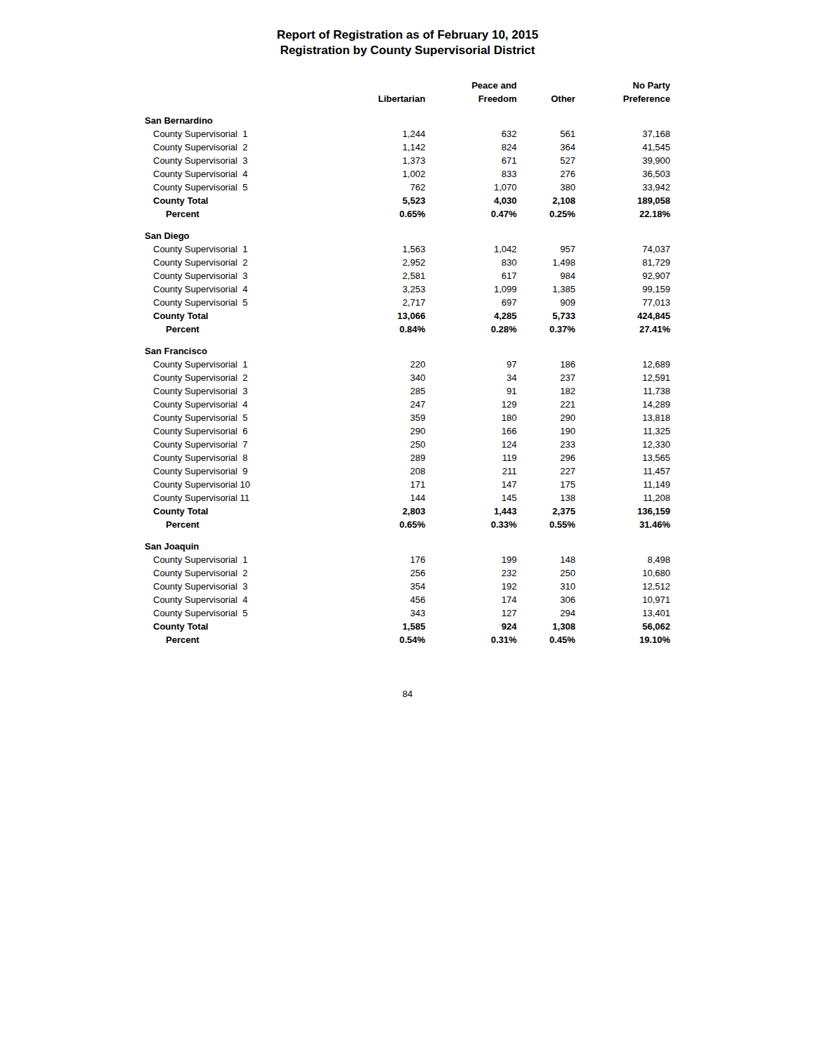Report of Registration as of February 10, 2015
Registration by County Supervisorial District
| | | Peace and | | No Party |
| --- | --- | --- | --- | --- |
| | Libertarian | Freedom | Other | Preference |
| San Bernardino |
| County Supervisorial 1 | 1,244 | 632 | 561 | 37,168 |
| County Supervisorial 2 | 1,142 | 824 | 364 | 41,545 |
| County Supervisorial 3 | 1,373 | 671 | 527 | 39,900 |
| County Supervisorial 4 | 1,002 | 833 | 276 | 36,503 |
| County Supervisorial 5 | 762 | 1,070 | 380 | 33,942 |
| County Total | 5,523 | 4,030 | 2,108 | 189,058 |
| Percent | 0.65% | 0.47% | 0.25% | 22.18% |
| San Diego |
| County Supervisorial 1 | 1,563 | 1,042 | 957 | 74,037 |
| County Supervisorial 2 | 2,952 | 830 | 1,498 | 81,729 |
| County Supervisorial 3 | 2,581 | 617 | 984 | 92,907 |
| County Supervisorial 4 | 3,253 | 1,099 | 1,385 | 99,159 |
| County Supervisorial 5 | 2,717 | 697 | 909 | 77,013 |
| County Total | 13,066 | 4,285 | 5,733 | 424,845 |
| Percent | 0.84% | 0.28% | 0.37% | 27.41% |
| San Francisco |
| County Supervisorial 1 | 220 | 97 | 186 | 12,689 |
| County Supervisorial 2 | 340 | 34 | 237 | 12,591 |
| County Supervisorial 3 | 285 | 91 | 182 | 11,738 |
| County Supervisorial 4 | 247 | 129 | 221 | 14,289 |
| County Supervisorial 5 | 359 | 180 | 290 | 13,818 |
| County Supervisorial 6 | 290 | 166 | 190 | 11,325 |
| County Supervisorial 7 | 250 | 124 | 233 | 12,330 |
| County Supervisorial 8 | 289 | 119 | 296 | 13,565 |
| County Supervisorial 9 | 208 | 211 | 227 | 11,457 |
| County Supervisorial 10 | 171 | 147 | 175 | 11,149 |
| County Supervisorial 11 | 144 | 145 | 138 | 11,208 |
| County Total | 2,803 | 1,443 | 2,375 | 136,159 |
| Percent | 0.65% | 0.33% | 0.55% | 31.46% |
| San Joaquin |
| County Supervisorial 1 | 176 | 199 | 148 | 8,498 |
| County Supervisorial 2 | 256 | 232 | 250 | 10,680 |
| County Supervisorial 3 | 354 | 192 | 310 | 12,512 |
| County Supervisorial 4 | 456 | 174 | 306 | 10,971 |
| County Supervisorial 5 | 343 | 127 | 294 | 13,401 |
| County Total | 1,585 | 924 | 1,308 | 56,062 |
| Percent | 0.54% | 0.31% | 0.45% | 19.10% |
84